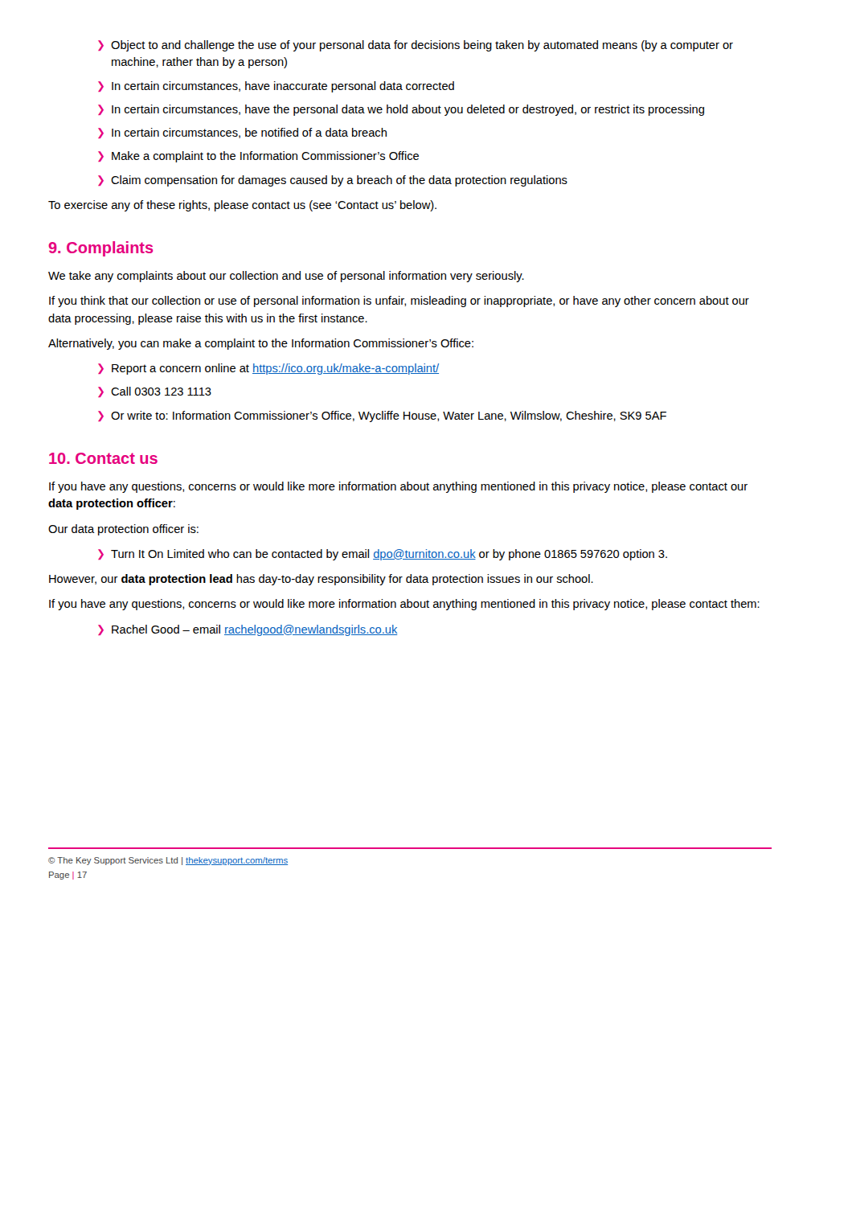Object to and challenge the use of your personal data for decisions being taken by automated means (by a computer or machine, rather than by a person)
In certain circumstances, have inaccurate personal data corrected
In certain circumstances, have the personal data we hold about you deleted or destroyed, or restrict its processing
In certain circumstances, be notified of a data breach
Make a complaint to the Information Commissioner’s Office
Claim compensation for damages caused by a breach of the data protection regulations
To exercise any of these rights, please contact us (see ‘Contact us’ below).
9. Complaints
We take any complaints about our collection and use of personal information very seriously.
If you think that our collection or use of personal information is unfair, misleading or inappropriate, or have any other concern about our data processing, please raise this with us in the first instance.
Alternatively, you can make a complaint to the Information Commissioner’s Office:
Report a concern online at https://ico.org.uk/make-a-complaint/
Call 0303 123 1113
Or write to: Information Commissioner’s Office, Wycliffe House, Water Lane, Wilmslow, Cheshire, SK9 5AF
10. Contact us
If you have any questions, concerns or would like more information about anything mentioned in this privacy notice, please contact our data protection officer:
Our data protection officer is:
Turn It On Limited who can be contacted by email dpo@turniton.co.uk or by phone 01865 597620 option 3.
However, our data protection lead has day-to-day responsibility for data protection issues in our school.
If you have any questions, concerns or would like more information about anything mentioned in this privacy notice, please contact them:
Rachel Good – email rachelgood@newlandsgirls.co.uk
© The Key Support Services Ltd | thekeysupport.com/terms
Page | 17